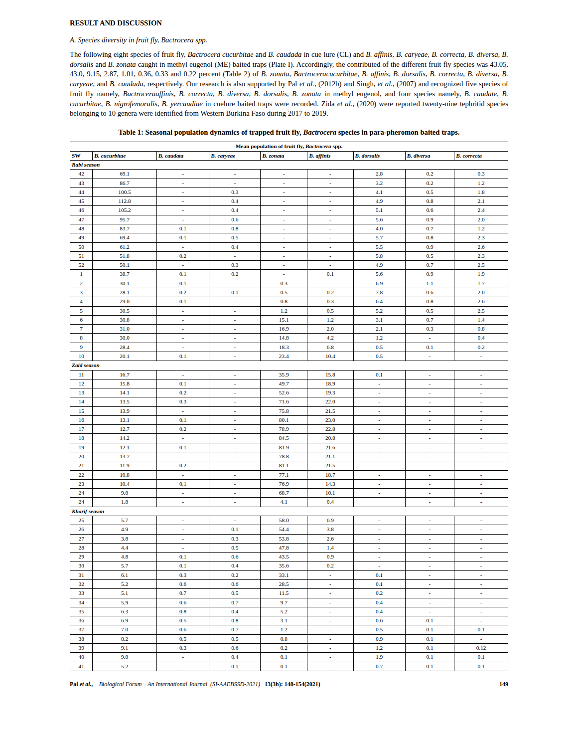RESULT AND DISCUSSION
A. Species diversity in fruit fly, Bactrocera spp.
The following eight species of fruit fly, Bactrocera cucurbitae and B. caudada in cue lure (CL) and B. affinis, B. caryeae, B. correcta, B. diversa, B. dorsalis and B. zonata caught in methyl eugenol (ME) baited traps (Plate I). Accordingly, the contributed of the different fruit fly species was 43.05, 43.0, 9.15, 2.87, 1.01, 0.36, 0.33 and 0.22 percent (Table 2) of B. zonata, Bactroceracucurbitae, B. affinis, B. dorsalis, B. correcta, B. diversa, B. caryeae, and B. caudada, respectively. Our research is also supported by Pal et al., (2012b) and Singh, et al., (2007) and recognized five species of fruit fly namely, Bactroceraaffinis, B. correcta, B. diversa, B. dorsalis, B. zonata in methyl eugenol, and four species namely, B. caudate, B. cucurbitae, B. nigrofemoralis, B. yercaudiae in cuelure baited traps were recorded. Zida et al., (2020) were reported twenty-nine tephritid species belonging to 10 genera were identified from Western Burkina Faso during 2017 to 2019.
Table 1: Seasonal population dynamics of trapped fruit fly, Bactrocera species in para-pheromon baited traps.
| Mean population of fruit fly, Bactrocera spp. |
| SW | B. cucurbitae | B. caudata | B. caryeae | B. zonata | B. affinis | B. dorsalis | B. diversa | B. correcta |
| Rabi season |
| 42 | 69.1 | - | - | - | - | 2.8 | 0.2 | 0.3 |
| 43 | 86.7 | - | - | - | - | 3.2 | 0.2 | 1.2 |
| 44 | 100.5 | - | 0.3 | - | - | 4.1 | 0.5 | 1.8 |
| 45 | 112.8 | - | 0.4 | - | - | 4.9 | 0.8 | 2.1 |
| 46 | 105.2 | - | 0.4 | - | - | 5.1 | 0.6 | 2.4 |
| 47 | 95.7 | - | 0.6 | - | - | 5.6 | 0.9 | 2.0 |
| 48 | 83.7 | 0.1 | 0.8 | - | - | 4.0 | 0.7 | 1.2 |
| 49 | 69.4 | 0.1 | 0.5 | - | - | 5.7 | 0.8 | 2.3 |
| 50 | 61.2 | - | 0.4 | - | - | 5.5 | 0.9 | 2.6 |
| 51 | 51.8 | 0.2 | - | - | - | 5.8 | 0.5 | 2.3 |
| 52 | 50.1 | - | 0.3 | - | - | 4.9 | 0.7 | 2.5 |
| 1 | 38.7 | 0.1 | 0.2 | - | 0.1 | 5.6 | 0.9 | 1.9 |
| 2 | 30.1 | 0.1 | - | 0.3 | - | 6.9 | 1.1 | 1.7 |
| 3 | 28.1 | 0.2 | 0.1 | 0.5 | 0.2 | 7.8 | 0.6 | 2.0 |
| 4 | 29.0 | 0.1 | - | 0.8 | 0.3 | 6.4 | 0.8 | 2.6 |
| 5 | 30.5 | - | - | 1.2 | 0.5 | 5.2 | 0.5 | 2.5 |
| 6 | 30.8 | - | - | 15.1 | 1.2 | 3.1 | 0.7 | 1.4 |
| 7 | 31.0 | - | - | 16.9 | 2.0 | 2.1 | 0.3 | 0.8 |
| 8 | 30.0 | - | - | 14.8 | 4.2 | 1.2 | - | 0.4 |
| 9 | 28.4 | - | - | 18.3 | 6.8 | 0.5 | 0.1 | 0.2 |
| 10 | 20.1 | 0.1 | - | 23.4 | 10.4 | 0.5 | - | - |
| Zaid season |
| 11 | 16.7 | - | - | 35.9 | 15.8 | 0.1 | - | - |
| 12 | 15.8 | 0.1 | - | 49.7 | 18.9 | - | - | - |
| 13 | 14.1 | 0.2 | - | 52.6 | 19.3 | - | - | - |
| 14 | 13.5 | 0.3 | - | 71.6 | 22.0 | - | - | - |
| 15 | 13.9 | - | - | 75.8 | 21.5 | - | - | - |
| 16 | 13.1 | 0.1 | - | 80.1 | 23.0 | - | - | - |
| 17 | 12.7 | 0.2 | - | 78.9 | 22.8 | - | - | - |
| 18 | 14.2 | - | - | 84.5 | 20.8 | - | - | - |
| 19 | 12.1 | 0.1 | - | 81.9 | 21.6 | - | - | - |
| 20 | 13.7 | - | - | 78.8 | 21.1 | - | - | - |
| 21 | 11.9 | 0.2 | - | 81.1 | 21.5 | - | - | - |
| 22 | 10.8 | - | - | 77.1 | 18.7 | - | - | - |
| 23 | 10.4 | 0.1 | - | 76.9 | 14.3 | - | - | - |
| 24 | 9.8 | - | - | 68.7 | 10.1 | - | - | - |
| 24 | 1.8 | - | - | 4.1 | 0.4 | | - | - |
| Kharif season |
| 25 | 5.7 | - | - | 58.0 | 6.9 | - | - | - |
| 26 | 4.9 | - | 0.1 | 54.4 | 3.8 | - | - | - |
| 27 | 3.8 | - | 0.3 | 53.8 | 2.6 | - | - | - |
| 28 | 4.4 | - | 0.5 | 47.8 | 1.4 | - | - | - |
| 29 | 4.8 | 0.1 | 0.6 | 43.5 | 0.9 | - | - | - |
| 30 | 5.7 | 0.1 | 0.4 | 35.6 | 0.2 | - | - | - |
| 31 | 6.1 | 0.3 | 0.2 | 33.1 | - | 0.1 | - | - |
| 32 | 5.2 | 0.6 | 0.6 | 28.5 | - | 0.1 | - | - |
| 33 | 5.1 | 0.7 | 0.5 | 11.5 | - | 0.2 | - | - |
| 34 | 5.9 | 0.6 | 0.7 | 9.7 | - | 0.4 | - | - |
| 35 | 6.3 | 0.8 | 0.4 | 5.2 | - | 0.4 | - | - |
| 36 | 6.9 | 0.5 | 0.8 | 3.1 | - | 0.6 | 0.1 | - |
| 37 | 7.0 | 0.6 | 0.7 | 1.2 | - | 0.5 | 0.1 | 0.1 |
| 38 | 8.2 | 0.5 | 0.5 | 0.8 | - | 0.9 | 0.1 | - |
| 39 | 9.1 | 0.3 | 0.6 | 0.2 | - | 1.2 | 0.1 | 0.12 |
| 40 | 9.8 | - | 0.4 | 0.1 | - | 1.9 | 0.1 | 0.1 |
| 41 | 5.2 | - | 0.1 | 0.1 | - | 0.7 | 0.1 | 0.1 |
Pal et al., Biological Forum – An International Journal (SI-AAEBSSD-2021) 13(3b): 148-154(2021)
149